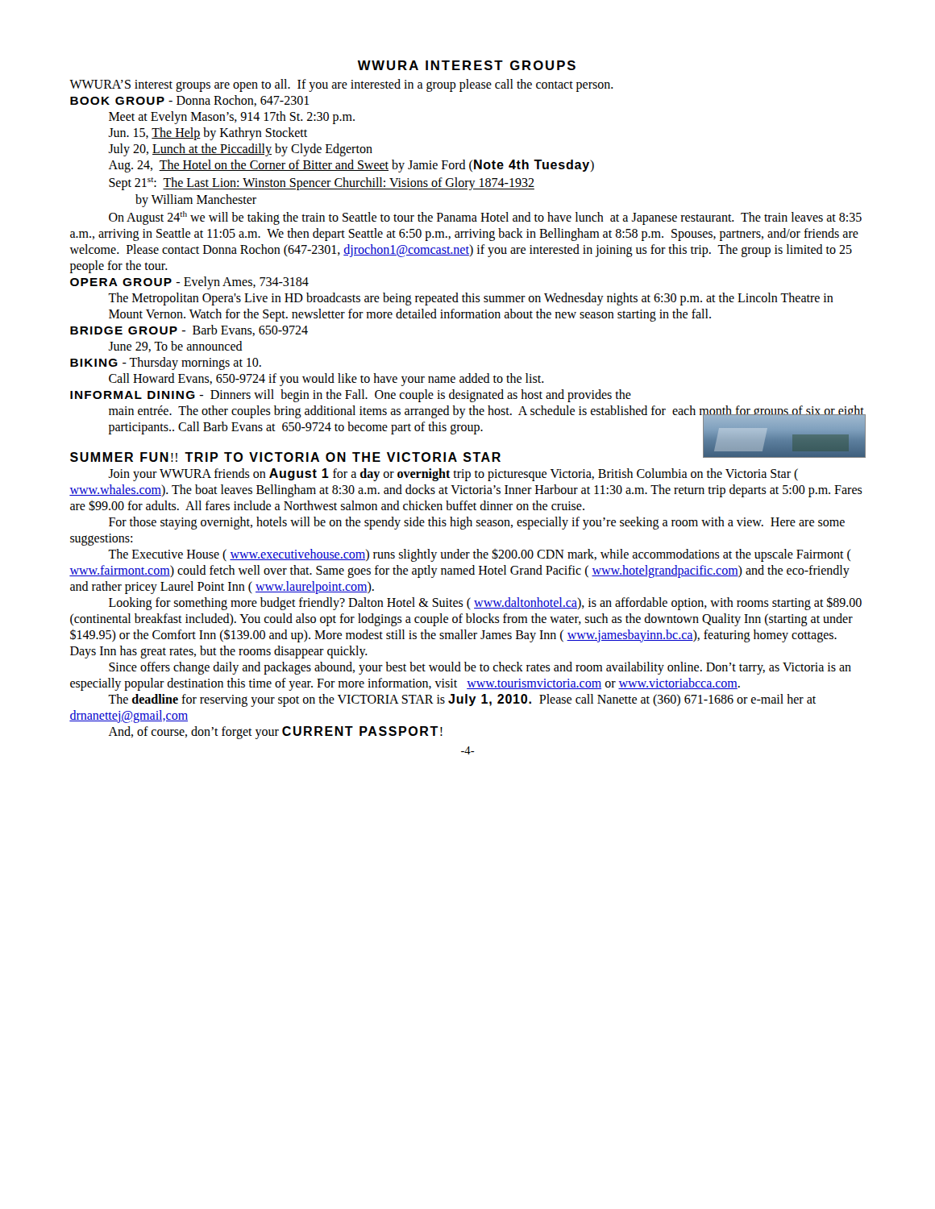WWURA INTEREST GROUPS
WWURA’S interest groups are open to all. If you are interested in a group please call the contact person.
BOOK GROUP - Donna Rochon, 647-2301
Meet at Evelyn Mason’s, 914 17th St. 2:30 p.m.
Jun. 15, The Help by Kathryn Stockett
July 20, Lunch at the Piccadilly by Clyde Edgerton
Aug. 24, The Hotel on the Corner of Bitter and Sweet by Jamie Ford (Note 4th Tuesday)
Sept 21st: The Last Lion: Winston Spencer Churchill: Visions of Glory 1874-1932
by William Manchester
On August 24th we will be taking the train to Seattle to tour the Panama Hotel and to have lunch at a Japanese restaurant. The train leaves at 8:35 a.m., arriving in Seattle at 11:05 a.m. We then depart Seattle at 6:50 p.m., arriving back in Bellingham at 8:58 p.m. Spouses, partners, and/or friends are welcome. Please contact Donna Rochon (647-2301, djrochon1@comcast.net) if you are interested in joining us for this trip. The group is limited to 25 people for the tour.
OPERA GROUP - Evelyn Ames, 734-3184
The Metropolitan Opera's Live in HD broadcasts are being repeated this summer on Wednesday nights at 6:30 p.m. at the Lincoln Theatre in Mount Vernon. Watch for the Sept. newsletter for more detailed information about the new season starting in the fall.
BRIDGE GROUP - Barb Evans, 650-9724
June 29, To be announced
BIKING - Thursday mornings at 10.
Call Howard Evans, 650-9724 if you would like to have your name added to the list.
INFORMAL DINING - Dinners will begin in the Fall. One couple is designated as host and provides the
main entrée. The other couples bring additional items as arranged by the host. A schedule is established for each month for groups of six or eight participants.. Call Barb Evans at 650-9724 to become part of this group.
SUMMER FUN!! TRIP TO VICTORIA ON THE VICTORIA STAR
Join your WWURA friends on August 1 for a day or overnight trip to picturesque Victoria, British Columbia on the Victoria Star ( www.whales.com). The boat leaves Bellingham at 8:30 a.m. and docks at Victoria’s Inner Harbour at 11:30 a.m. The return trip departs at 5:00 p.m. Fares are $99.00 for adults. All fares include a Northwest salmon and chicken buffet dinner on the cruise.
For those staying overnight, hotels will be on the spendy side this high season, especially if you’re seeking a room with a view. Here are some suggestions:
The Executive House ( www.executivehouse.com) runs slightly under the $200.00 CDN mark, while accommodations at the upscale Fairmont ( www.fairmont.com) could fetch well over that. Same goes for the aptly named Hotel Grand Pacific ( www.hotelgrandpacific.com) and the eco-friendly and rather pricey Laurel Point Inn ( www.laurelpoint.com).
Looking for something more budget friendly? Dalton Hotel & Suites ( www.daltonhotel.ca), is an affordable option, with rooms starting at $89.00 (continental breakfast included). You could also opt for lodgings a couple of blocks from the water, such as the downtown Quality Inn (starting at under $149.95) or the Comfort Inn ($139.00 and up). More modest still is the smaller James Bay Inn ( www.jamesbayinn.bc.ca), featuring homey cottages. Days Inn has great rates, but the rooms disappear quickly.
Since offers change daily and packages abound, your best bet would be to check rates and room availability online. Don’t tarry, as Victoria is an especially popular destination this time of year. For more information, visit www.tourismvictoria.com or www.victoriabcca.com.
The deadline for reserving your spot on the VICTORIA STAR is July 1, 2010. Please call Nanette at (360) 671-1686 or e-mail her at drnanettej@gmail,com
And, of course, don’t forget your CURRENT PASSPORT!
-4-